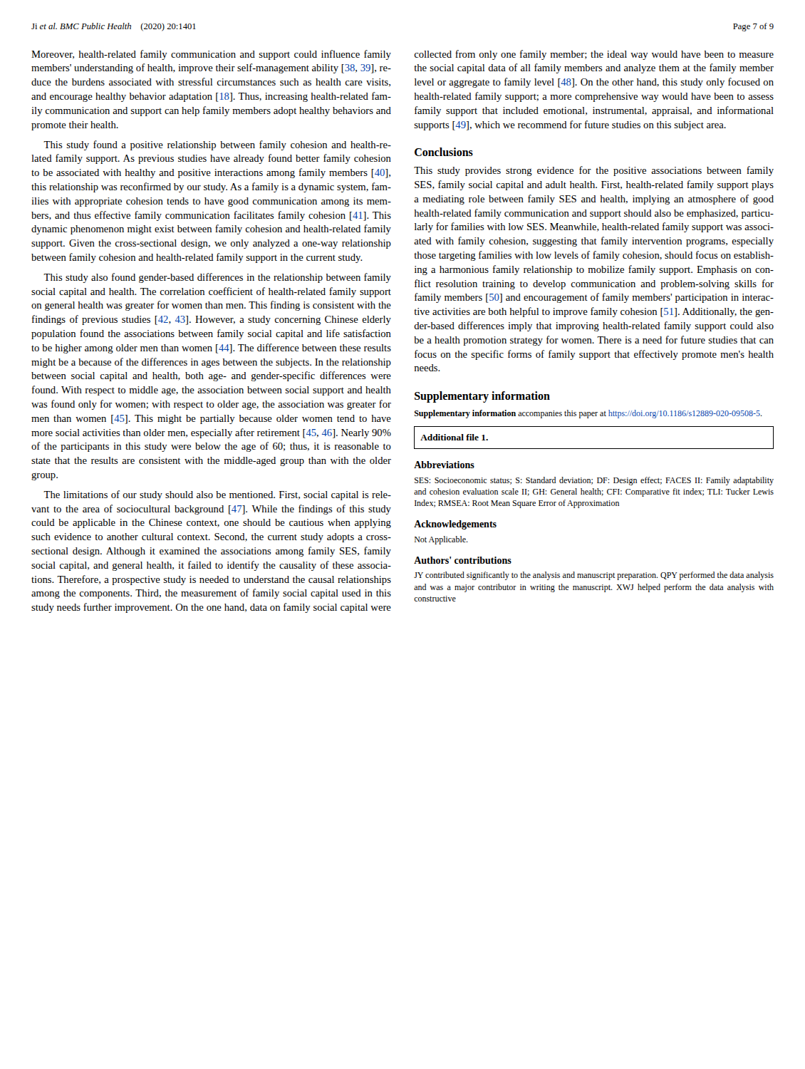Ji et al. BMC Public Health (2020) 20:1401 Page 7 of 9
Moreover, health-related family communication and support could influence family members' understanding of health, improve their self-management ability [38, 39], reduce the burdens associated with stressful circumstances such as health care visits, and encourage healthy behavior adaptation [18]. Thus, increasing health-related family communication and support can help family members adopt healthy behaviors and promote their health.
This study found a positive relationship between family cohesion and health-related family support. As previous studies have already found better family cohesion to be associated with healthy and positive interactions among family members [40], this relationship was reconfirmed by our study. As a family is a dynamic system, families with appropriate cohesion tends to have good communication among its members, and thus effective family communication facilitates family cohesion [41]. This dynamic phenomenon might exist between family cohesion and health-related family support. Given the cross-sectional design, we only analyzed a one-way relationship between family cohesion and health-related family support in the current study.
This study also found gender-based differences in the relationship between family social capital and health. The correlation coefficient of health-related family support on general health was greater for women than men. This finding is consistent with the findings of previous studies [42, 43]. However, a study concerning Chinese elderly population found the associations between family social capital and life satisfaction to be higher among older men than women [44]. The difference between these results might be a because of the differences in ages between the subjects. In the relationship between social capital and health, both age- and gender-specific differences were found. With respect to middle age, the association between social support and health was found only for women; with respect to older age, the association was greater for men than women [45]. This might be partially because older women tend to have more social activities than older men, especially after retirement [45, 46]. Nearly 90% of the participants in this study were below the age of 60; thus, it is reasonable to state that the results are consistent with the middle-aged group than with the older group.
The limitations of our study should also be mentioned. First, social capital is relevant to the area of sociocultural background [47]. While the findings of this study could be applicable in the Chinese context, one should be cautious when applying such evidence to another cultural context. Second, the current study adopts a cross-sectional design. Although it examined the associations among family SES, family social capital, and general health, it failed to identify the causality of these associations. Therefore, a prospective study is needed to understand the causal relationships among the components. Third, the measurement of family social capital used in this study needs further improvement. On the one hand, data on family social capital were collected from only one family member; the ideal way would have been to measure the social capital data of all family members and analyze them at the family member level or aggregate to family level [48]. On the other hand, this study only focused on health-related family support; a more comprehensive way would have been to assess family support that included emotional, instrumental, appraisal, and informational supports [49], which we recommend for future studies on this subject area.
Conclusions
This study provides strong evidence for the positive associations between family SES, family social capital and adult health. First, health-related family support plays a mediating role between family SES and health, implying an atmosphere of good health-related family communication and support should also be emphasized, particularly for families with low SES. Meanwhile, health-related family support was associated with family cohesion, suggesting that family intervention programs, especially those targeting families with low levels of family cohesion, should focus on establishing a harmonious family relationship to mobilize family support. Emphasis on conflict resolution training to develop communication and problem-solving skills for family members [50] and encouragement of family members' participation in interactive activities are both helpful to improve family cohesion [51]. Additionally, the gender-based differences imply that improving health-related family support could also be a health promotion strategy for women. There is a need for future studies that can focus on the specific forms of family support that effectively promote men's health needs.
Supplementary information
Supplementary information accompanies this paper at https://doi.org/10.1186/s12889-020-09508-5.
Additional file 1.
Abbreviations
SES: Socioeconomic status; S: Standard deviation; DF: Design effect; FACES II: Family adaptability and cohesion evaluation scale II; GH: General health; CFI: Comparative fit index; TLI: Tucker Lewis Index; RMSEA: Root Mean Square Error of Approximation
Acknowledgements
Not Applicable.
Authors' contributions
JY contributed significantly to the analysis and manuscript preparation. QPY performed the data analysis and was a major contributor in writing the manuscript. XWJ helped perform the data analysis with constructive